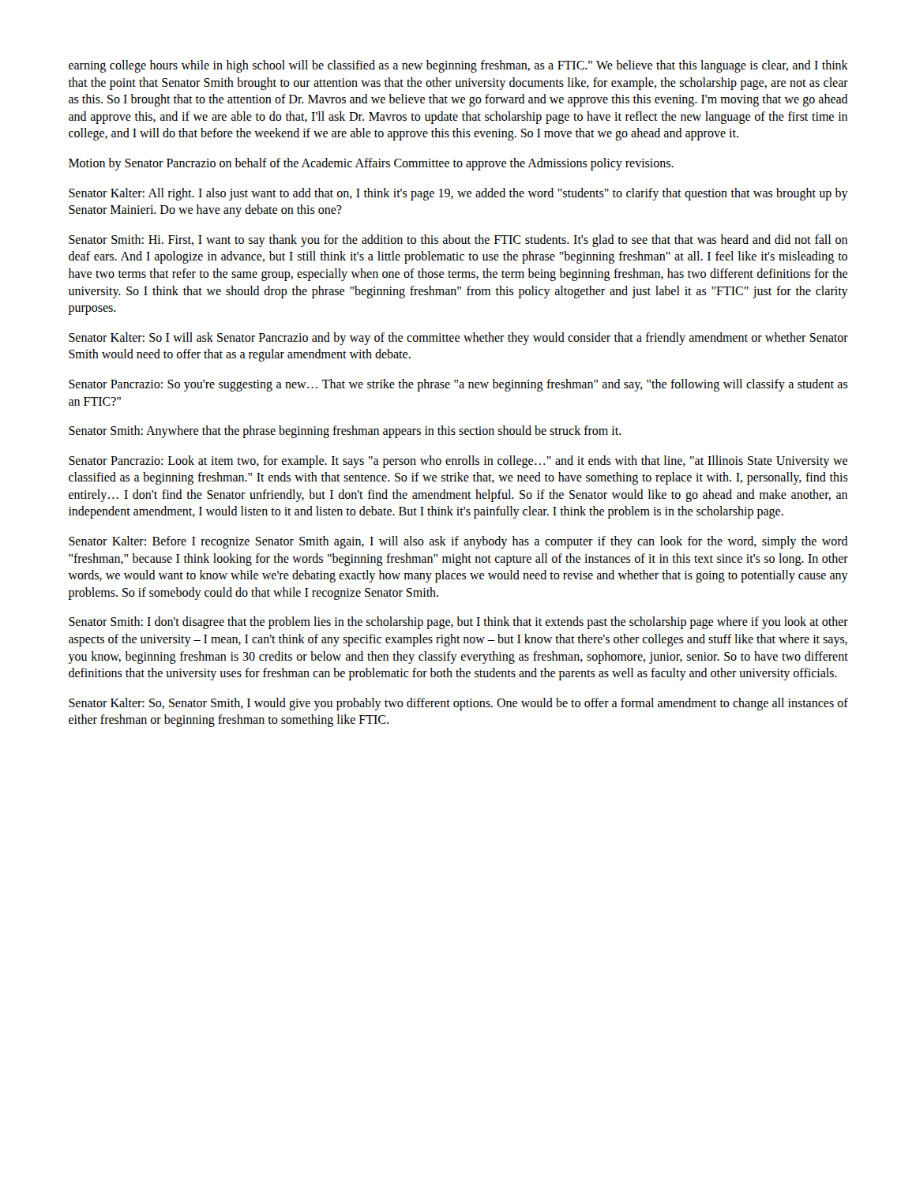earning college hours while in high school will be classified as a new beginning freshman, as a FTIC." We believe that this language is clear, and I think that the point that Senator Smith brought to our attention was that the other university documents like, for example, the scholarship page, are not as clear as this. So I brought that to the attention of Dr. Mavros and we believe that we go forward and we approve this this evening. I'm moving that we go ahead and approve this, and if we are able to do that, I'll ask Dr. Mavros to update that scholarship page to have it reflect the new language of the first time in college, and I will do that before the weekend if we are able to approve this this evening. So I move that we go ahead and approve it.
Motion by Senator Pancrazio on behalf of the Academic Affairs Committee to approve the Admissions policy revisions.
Senator Kalter: All right. I also just want to add that on, I think it's page 19, we added the word "students" to clarify that question that was brought up by Senator Mainieri. Do we have any debate on this one?
Senator Smith: Hi. First, I want to say thank you for the addition to this about the FTIC students. It's glad to see that that was heard and did not fall on deaf ears. And I apologize in advance, but I still think it's a little problematic to use the phrase "beginning freshman" at all. I feel like it's misleading to have two terms that refer to the same group, especially when one of those terms, the term being beginning freshman, has two different definitions for the university. So I think that we should drop the phrase "beginning freshman" from this policy altogether and just label it as "FTIC" just for the clarity purposes.
Senator Kalter: So I will ask Senator Pancrazio and by way of the committee whether they would consider that a friendly amendment or whether Senator Smith would need to offer that as a regular amendment with debate.
Senator Pancrazio: So you're suggesting a new… That we strike the phrase "a new beginning freshman" and say, "the following will classify a student as an FTIC?"
Senator Smith: Anywhere that the phrase beginning freshman appears in this section should be struck from it.
Senator Pancrazio: Look at item two, for example. It says "a person who enrolls in college…" and it ends with that line, "at Illinois State University we classified as a beginning freshman." It ends with that sentence. So if we strike that, we need to have something to replace it with. I, personally, find this entirely… I don't find the Senator unfriendly, but I don't find the amendment helpful. So if the Senator would like to go ahead and make another, an independent amendment, I would listen to it and listen to debate. But I think it's painfully clear. I think the problem is in the scholarship page.
Senator Kalter: Before I recognize Senator Smith again, I will also ask if anybody has a computer if they can look for the word, simply the word "freshman," because I think looking for the words "beginning freshman" might not capture all of the instances of it in this text since it's so long. In other words, we would want to know while we're debating exactly how many places we would need to revise and whether that is going to potentially cause any problems. So if somebody could do that while I recognize Senator Smith.
Senator Smith: I don't disagree that the problem lies in the scholarship page, but I think that it extends past the scholarship page where if you look at other aspects of the university – I mean, I can't think of any specific examples right now – but I know that there's other colleges and stuff like that where it says, you know, beginning freshman is 30 credits or below and then they classify everything as freshman, sophomore, junior, senior. So to have two different definitions that the university uses for freshman can be problematic for both the students and the parents as well as faculty and other university officials.
Senator Kalter: So, Senator Smith, I would give you probably two different options. One would be to offer a formal amendment to change all instances of either freshman or beginning freshman to something like FTIC.